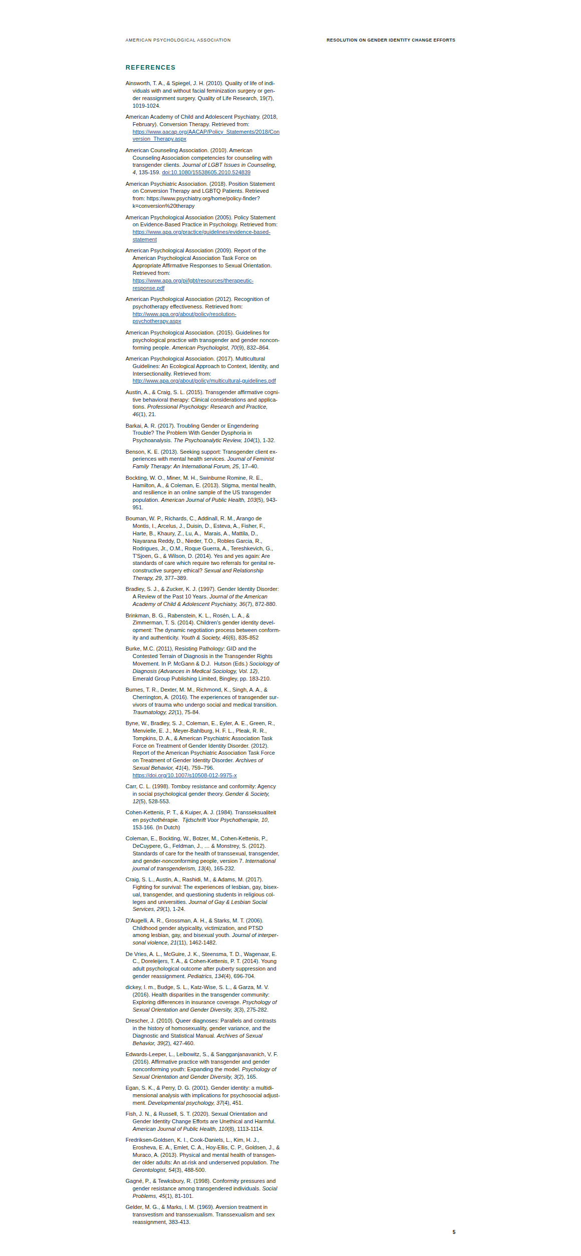American Psychological Association
Resolution on Gender Identity Change Efforts
References
Ainsworth, T. A., & Spiegel, J. H. (2010). Quality of life of individuals with and without facial feminization surgery or gender reassignment surgery. Quality of Life Research, 19(7), 1019-1024.
American Academy of Child and Adolescent Psychiatry. (2018, February). Conversion Therapy. Retrieved from: https://www.aacap.org/AACAP/Policy_Statements/2018/Conversion_Therapy.aspx
American Counseling Association. (2010). American Counseling Association competencies for counseling with transgender clients. Journal of LGBT Issues in Counseling, 4, 135-159. doi:10.1080/15538605.2010.524839
American Psychiatric Association. (2018). Position Statement on Conversion Therapy and LGBTQ Patients. Retrieved from: https://www.psychiatry.org/home/policy-finder?k=conversion%20therapy
American Psychological Association (2005). Policy Statement on Evidence-Based Practice in Psychology. Retrieved from: https://www.apa.org/practice/guidelines/evidence-based-statement
American Psychological Association (2009). Report of the American Psychological Association Task Force on Appropriate Affirmative Responses to Sexual Orientation. Retrieved from: https://www.apa.org/pi/lgbt/resources/therapeutic-response.pdf
American Psychological Association (2012). Recognition of psychotherapy effectiveness. Retrieved from: http://www.apa.org/about/policy/resolution-psychotherapy.aspx
American Psychological Association. (2015). Guidelines for psychological practice with transgender and gender nonconforming people. American Psychologist, 70(9), 832–864.
American Psychological Association. (2017). Multicultural Guidelines: An Ecological Approach to Context, Identity, and Intersectionality. Retrieved from: http://www.apa.org/about/policy/multicultural-guidelines.pdf
Austin, A., & Craig, S. L. (2015). Transgender affirmative cognitive behavioral therapy: Clinical considerations and applications. Professional Psychology: Research and Practice, 46(1), 21.
Barkai, A. R. (2017). Troubling Gender or Engendering Trouble? The Problem With Gender Dysphoria in Psychoanalysis. The Psychoanalytic Review, 104(1), 1-32.
Benson, K. E. (2013). Seeking support: Transgender client experiences with mental health services. Journal of Feminist Family Therapy: An International Forum, 25, 17–40.
Bockting, W. O., Miner, M. H., Swinburne Romine, R. E., Hamilton, A., & Coleman, E. (2013). Stigma, mental health, and resilience in an online sample of the US transgender population. American Journal of Public Health, 103(5), 943-951.
Bouman, W. P., Richards, C., Addinall, R. M., Arango de Montis, I., Arcelus, J., Duisin, D., Esteva, A., Fisher, F., Harte, B., Khaury, Z., Lu, A., Marais, A., Mattila, D., Nayarana Reddy, D., Nieder, T.O., Robles Garcia, R., Rodrigues, Jr., O.M., Roque Guerra, A., Tereshkevich, G., T'Sjoen, G., & Wilson, D. (2014). Yes and yes again: Are standards of care which require two referrals for genital reconstructive surgery ethical? Sexual and Relationship Therapy, 29, 377–389.
Bradley, S. J., & Zucker, K. J. (1997). Gender Identity Disorder: A Review of the Past 10 Years. Journal of the American Academy of Child & Adolescent Psychiatry, 36(7), 872-880.
Brinkman, B. G., Rabenstein, K. L., Rosén, L. A., & Zimmerman, T. S. (2014). Children's gender identity development: The dynamic negotiation process between conformity and authenticity. Youth & Society, 46(6), 835-852
Burke, M.C. (2011), Resisting Pathology: GID and the Contested Terrain of Diagnosis in the Transgender Rights Movement. In P. McGann & D.J. Hutson (Eds.) Sociology of Diagnosis (Advances in Medical Sociology, Vol. 12), Emerald Group Publishing Limited, Bingley, pp. 183-210.
Burnes, T. R., Dexter, M. M., Richmond, K., Singh, A. A., & Cherrington, A. (2016). The experiences of transgender survivors of trauma who undergo social and medical transition. Traumatology, 22(1), 75-84.
Byne, W., Bradley, S. J., Coleman, E., Eyler, A. E., Green, R., Menvielle, E. J., Meyer-Bahlburg, H. F. L., Pleak, R. R., Tompkins, D. A., & American Psychiatric Association Task Force on Treatment of Gender Identity Disorder. (2012). Report of the American Psychiatric Association Task Force on Treatment of Gender Identity Disorder. Archives of Sexual Behavior, 41(4), 759–796. https://doi.org/10.1007/s10508-012-9975-x
Carr, C. L. (1998). Tomboy resistance and conformity: Agency in social psychological gender theory. Gender & Society, 12(5), 528-553.
Cohen-Kettenis, P. T., & Kuiper, A. J. (1984). Transseksualiteit en psychothérapie. Tijdschrift Voor Psychotherapie, 10, 153-166. (In Dutch)
Coleman, E., Bockting, W., Botzer, M., Cohen-Kettenis, P., DeCuypere, G., Feldman, J., … & Monstrey, S. (2012). Standards of care for the health of transsexual, transgender, and gender-nonconforming people, version 7. International journal of transgenderism, 13(4), 165-232.
Craig, S. L., Austin, A., Rashidi, M., & Adams, M. (2017). Fighting for survival: The experiences of lesbian, gay, bisexual, transgender, and questioning students in religious colleges and universities. Journal of Gay & Lesbian Social Services, 29(1), 1-24.
D'Augelli, A. R., Grossman, A. H., & Starks, M. T. (2006). Childhood gender atypicality, victimization, and PTSD among lesbian, gay, and bisexual youth. Journal of interpersonal violence, 21(11), 1462-1482.
De Vries, A. L., McGuire, J. K., Steensma, T. D., Wagenaar, E. C., Doreleijers, T. A., & Cohen-Kettenis, P. T. (2014). Young adult psychological outcome after puberty suppression and gender reassignment. Pediatrics, 134(4), 696-704.
dickey, l. m., Budge, S. L., Katz-Wise, S. L., & Garza, M. V. (2016). Health disparities in the transgender community: Exploring differences in insurance coverage. Psychology of Sexual Orientation and Gender Diversity, 3(3), 275-282.
Drescher, J. (2010). Queer diagnoses: Parallels and contrasts in the history of homosexuality, gender variance, and the Diagnostic and Statistical Manual. Archives of Sexual Behavior, 39(2), 427-460.
Edwards-Leeper, L., Leibowitz, S., & Sangganjanavanich, V. F. (2016). Affirmative practice with transgender and gender nonconforming youth: Expanding the model. Psychology of Sexual Orientation and Gender Diversity, 3(2), 165.
Egan, S. K., & Perry, D. G. (2001). Gender identity: a multidimensional analysis with implications for psychosocial adjustment. Developmental psychology, 37(4), 451.
Fish, J. N., & Russell, S. T. (2020). Sexual Orientation and Gender Identity Change Efforts are Unethical and Harmful. American Journal of Public Health, 110(8), 1113-1114.
Fredriksen-Goldsen, K. I., Cook-Daniels, L., Kim, H. J., Erosheva, E. A., Emlet, C. A., Hoy-Ellis, C. P., Goldsen, J., & Muraco, A. (2013). Physical and mental health of transgender older adults: An at-risk and underserved population. The Gerontologist, 54(3), 488-500.
Gagné, P., & Tewksbury, R. (1998). Conformity pressures and gender resistance among transgendered individuals. Social Problems, 45(1), 81-101.
Gelder, M. G., & Marks, I. M. (1969). Aversion treatment in transvestism and transsexualism. Transsexualism and sex reassignment, 383-413.
5